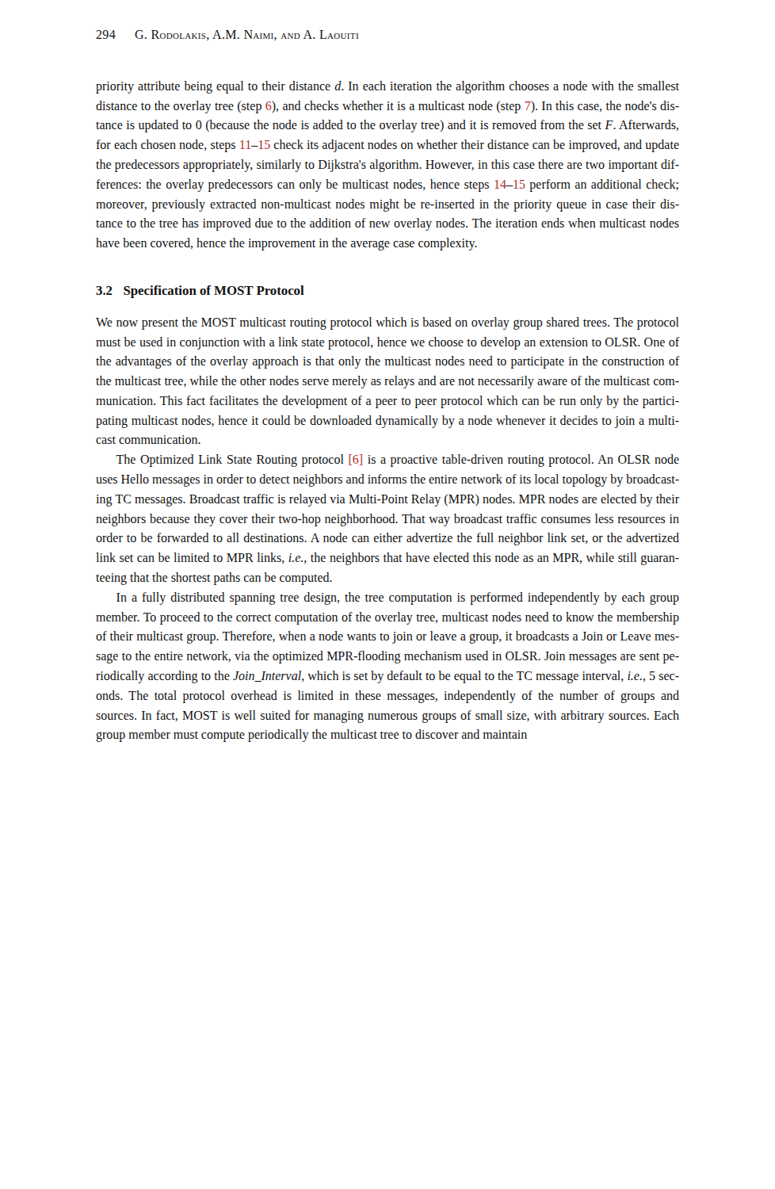294 G. Rodolakis, A.M. Naimi, and A. Laouiti
priority attribute being equal to their distance d. In each iteration the algorithm chooses a node with the smallest distance to the overlay tree (step 6), and checks whether it is a multicast node (step 7). In this case, the node's distance is updated to 0 (because the node is added to the overlay tree) and it is removed from the set F. Afterwards, for each chosen node, steps 11–15 check its adjacent nodes on whether their distance can be improved, and update the predecessors appropriately, similarly to Dijkstra's algorithm. However, in this case there are two important differences: the overlay predecessors can only be multicast nodes, hence steps 14–15 perform an additional check; moreover, previously extracted non-multicast nodes might be re-inserted in the priority queue in case their distance to the tree has improved due to the addition of new overlay nodes. The iteration ends when multicast nodes have been covered, hence the improvement in the average case complexity.
3.2 Specification of MOST Protocol
We now present the MOST multicast routing protocol which is based on overlay group shared trees. The protocol must be used in conjunction with a link state protocol, hence we choose to develop an extension to OLSR. One of the advantages of the overlay approach is that only the multicast nodes need to participate in the construction of the multicast tree, while the other nodes serve merely as relays and are not necessarily aware of the multicast communication. This fact facilitates the development of a peer to peer protocol which can be run only by the participating multicast nodes, hence it could be downloaded dynamically by a node whenever it decides to join a multicast communication.
The Optimized Link State Routing protocol [6] is a proactive table-driven routing protocol. An OLSR node uses Hello messages in order to detect neighbors and informs the entire network of its local topology by broadcasting TC messages. Broadcast traffic is relayed via Multi-Point Relay (MPR) nodes. MPR nodes are elected by their neighbors because they cover their two-hop neighborhood. That way broadcast traffic consumes less resources in order to be forwarded to all destinations. A node can either advertize the full neighbor link set, or the advertized link set can be limited to MPR links, i.e., the neighbors that have elected this node as an MPR, while still guaranteeing that the shortest paths can be computed.
In a fully distributed spanning tree design, the tree computation is performed independently by each group member. To proceed to the correct computation of the overlay tree, multicast nodes need to know the membership of their multicast group. Therefore, when a node wants to join or leave a group, it broadcasts a Join or Leave message to the entire network, via the optimized MPR-flooding mechanism used in OLSR. Join messages are sent periodically according to the Join_Interval, which is set by default to be equal to the TC message interval, i.e., 5 seconds. The total protocol overhead is limited in these messages, independently of the number of groups and sources. In fact, MOST is well suited for managing numerous groups of small size, with arbitrary sources. Each group member must compute periodically the multicast tree to discover and maintain